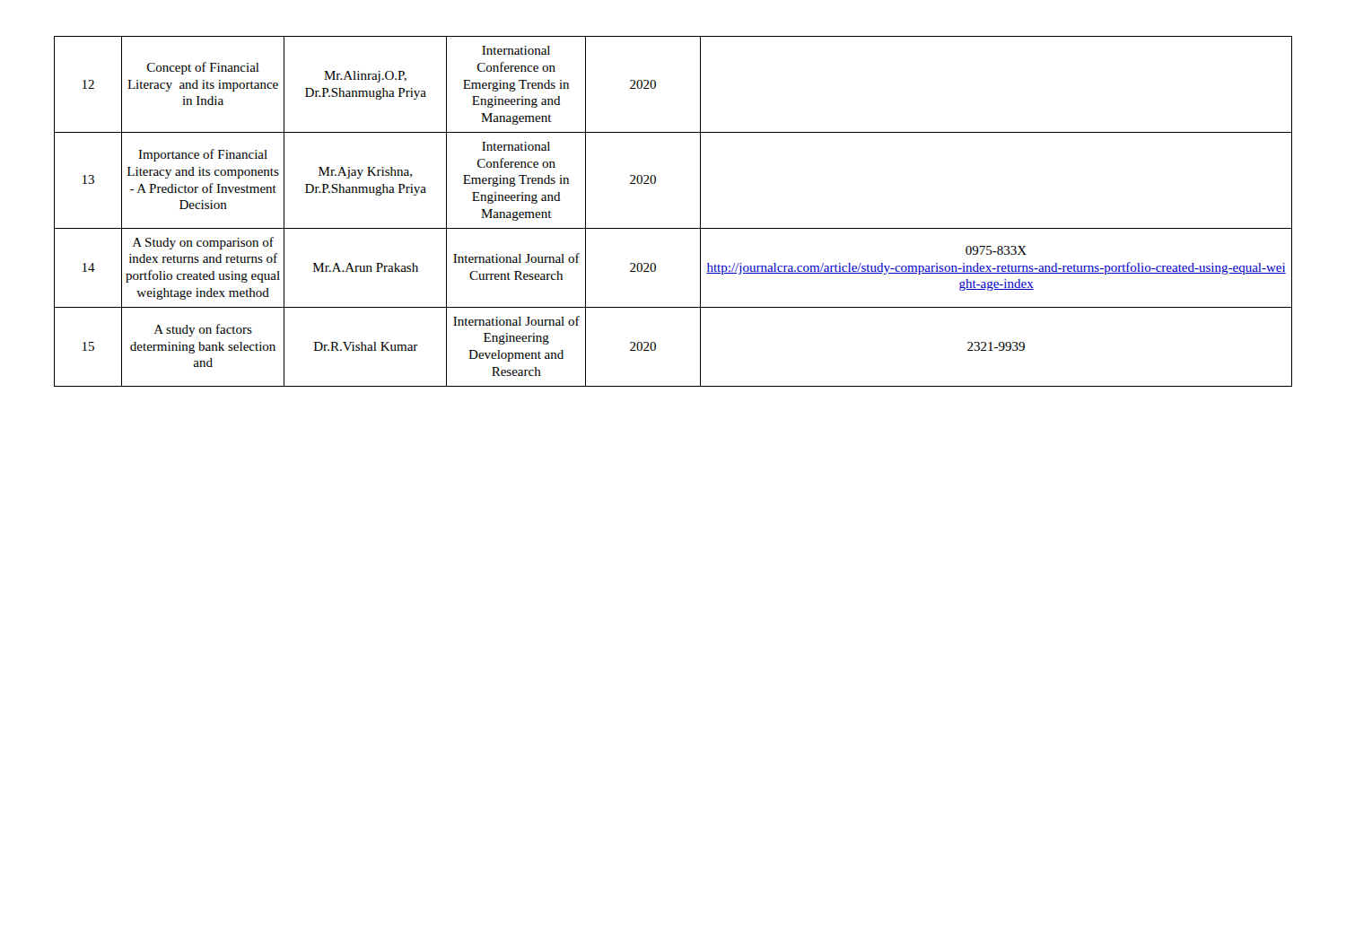| 12 | Concept of Financial Literacy and its importance in India | Mr.Alinraj.O.P, Dr.P.Shanmugha Priya | International Conference on Emerging Trends in Engineering and Management | 2020 | |
| 13 | Importance of Financial Literacy and its components - A Predictor of Investment Decision | Mr.Ajay Krishna, Dr.P.Shanmugha Priya | International Conference on Emerging Trends in Engineering and Management | 2020 | |
| 14 | A Study on comparison of index returns and returns of portfolio created using equal weightage index method | Mr.A.Arun Prakash | International Journal of Current Research | 2020 | 0975-833X http://journalcra.com/article/study-comparison-index-returns-and-returns-portfolio-created-using-equal-weight-age-index |
| 15 | A study on factors determining bank selection and | Dr.R.Vishal Kumar | International Journal of Engineering Development and Research | 2020 | 2321-9939 |